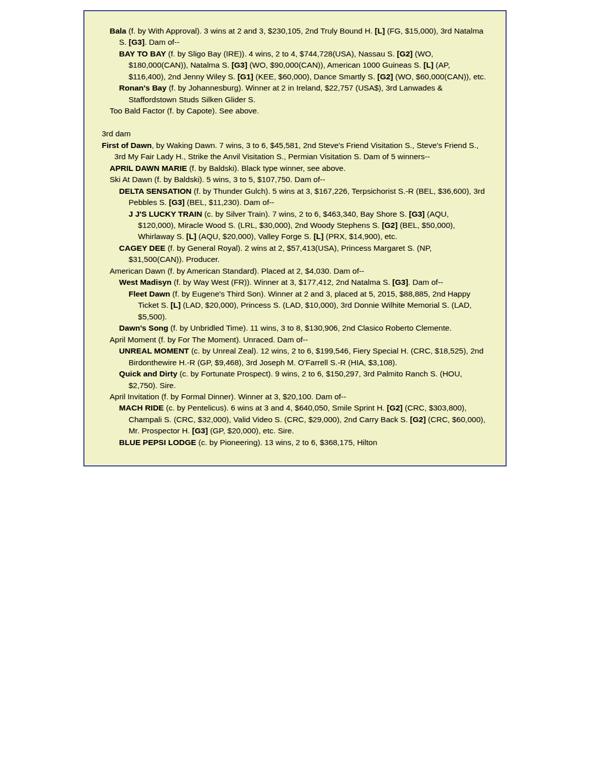Bala (f. by With Approval). 3 wins at 2 and 3, $230,105, 2nd Truly Bound H. [L] (FG, $15,000), 3rd Natalma S. [G3]. Dam of--
BAY TO BAY (f. by Sligo Bay (IRE)). 4 wins, 2 to 4, $744,728(USA), Nassau S. [G2] (WO, $180,000(CAN)), Natalma S. [G3] (WO, $90,000(CAN)), American 1000 Guineas S. [L] (AP, $116,400), 2nd Jenny Wiley S. [G1] (KEE, $60,000), Dance Smartly S. [G2] (WO, $60,000(CAN)), etc.
Ronan's Bay (f. by Johannesburg). Winner at 2 in Ireland, $22,757 (USA$), 3rd Lanwades & Staffordstown Studs Silken Glider S.
Too Bald Factor (f. by Capote). See above.
3rd dam
First of Dawn, by Waking Dawn. 7 wins, 3 to 6, $45,581, 2nd Steve's Friend Visitation S., Steve's Friend S., 3rd My Fair Lady H., Strike the Anvil Visitation S., Permian Visitation S. Dam of 5 winners--
APRIL DAWN MARIE (f. by Baldski). Black type winner, see above.
Ski At Dawn (f. by Baldski). 5 wins, 3 to 5, $107,750. Dam of--
DELTA SENSATION (f. by Thunder Gulch). 5 wins at 3, $167,226, Terpsichorist S.-R (BEL, $36,600), 3rd Pebbles S. [G3] (BEL, $11,230). Dam of--
J J'S LUCKY TRAIN (c. by Silver Train). 7 wins, 2 to 6, $463,340, Bay Shore S. [G3] (AQU, $120,000), Miracle Wood S. (LRL, $30,000), 2nd Woody Stephens S. [G2] (BEL, $50,000), Whirlaway S. [L] (AQU, $20,000), Valley Forge S. [L] (PRX, $14,900), etc.
CAGEY DEE (f. by General Royal). 2 wins at 2, $57,413(USA), Princess Margaret S. (NP, $31,500(CAN)). Producer.
American Dawn (f. by American Standard). Placed at 2, $4,030. Dam of--
West Madisyn (f. by Way West (FR)). Winner at 3, $177,412, 2nd Natalma S. [G3]. Dam of--
Fleet Dawn (f. by Eugene's Third Son). Winner at 2 and 3, placed at 5, 2015, $88,885, 2nd Happy Ticket S. [L] (LAD, $20,000), Princess S. (LAD, $10,000), 3rd Donnie Wilhite Memorial S. (LAD, $5,500).
Dawn's Song (f. by Unbridled Time). 11 wins, 3 to 8, $130,906, 2nd Clasico Roberto Clemente.
April Moment (f. by For The Moment). Unraced. Dam of--
UNREAL MOMENT (c. by Unreal Zeal). 12 wins, 2 to 6, $199,546, Fiery Special H. (CRC, $18,525), 2nd Birdonthewire H.-R (GP, $9,468), 3rd Joseph M. O'Farrell S.-R (HIA, $3,108).
Quick and Dirty (c. by Fortunate Prospect). 9 wins, 2 to 6, $150,297, 3rd Palmito Ranch S. (HOU, $2,750). Sire.
April Invitation (f. by Formal Dinner). Winner at 3, $20,100. Dam of--
MACH RIDE (c. by Pentelicus). 6 wins at 3 and 4, $640,050, Smile Sprint H. [G2] (CRC, $303,800), Champali S. (CRC, $32,000), Valid Video S. (CRC, $29,000), 2nd Carry Back S. [G2] (CRC, $60,000), Mr. Prospector H. [G3] (GP, $20,000), etc. Sire.
BLUE PEPSI LODGE (c. by Pioneering). 13 wins, 2 to 6, $368,175, Hilton